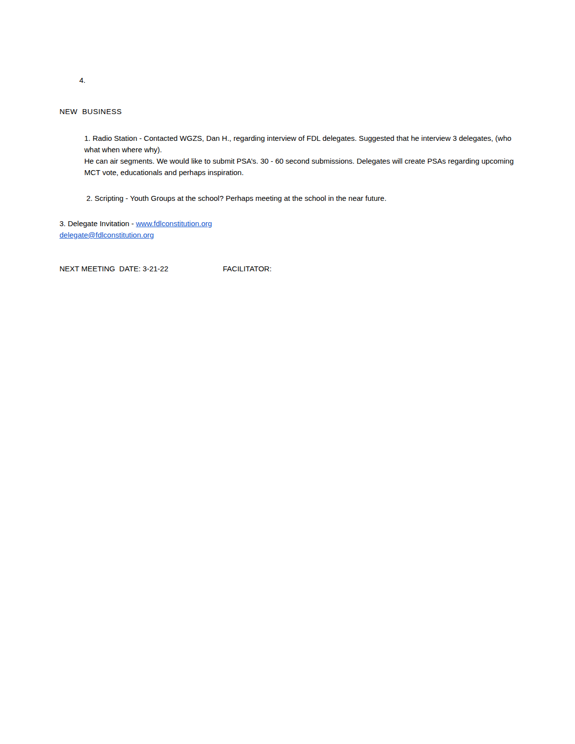4.
NEW BUSINESS
1. Radio Station - Contacted WGZS, Dan H., regarding interview of FDL delegates. Suggested that he interview 3 delegates, (who what when where why).
He can air segments. We would like to submit PSA’s. 30 - 60 second submissions. Delegates will create PSAs regarding upcoming MCT vote, educationals and perhaps inspiration.
2. Scripting - Youth Groups at the school? Perhaps meeting at the school in the near future.
3. Delegate Invitation - www.fdlconstitution.org
delegate@fdlconstitution.org
NEXT MEETING DATE: 3-21-22FACILITATOR: